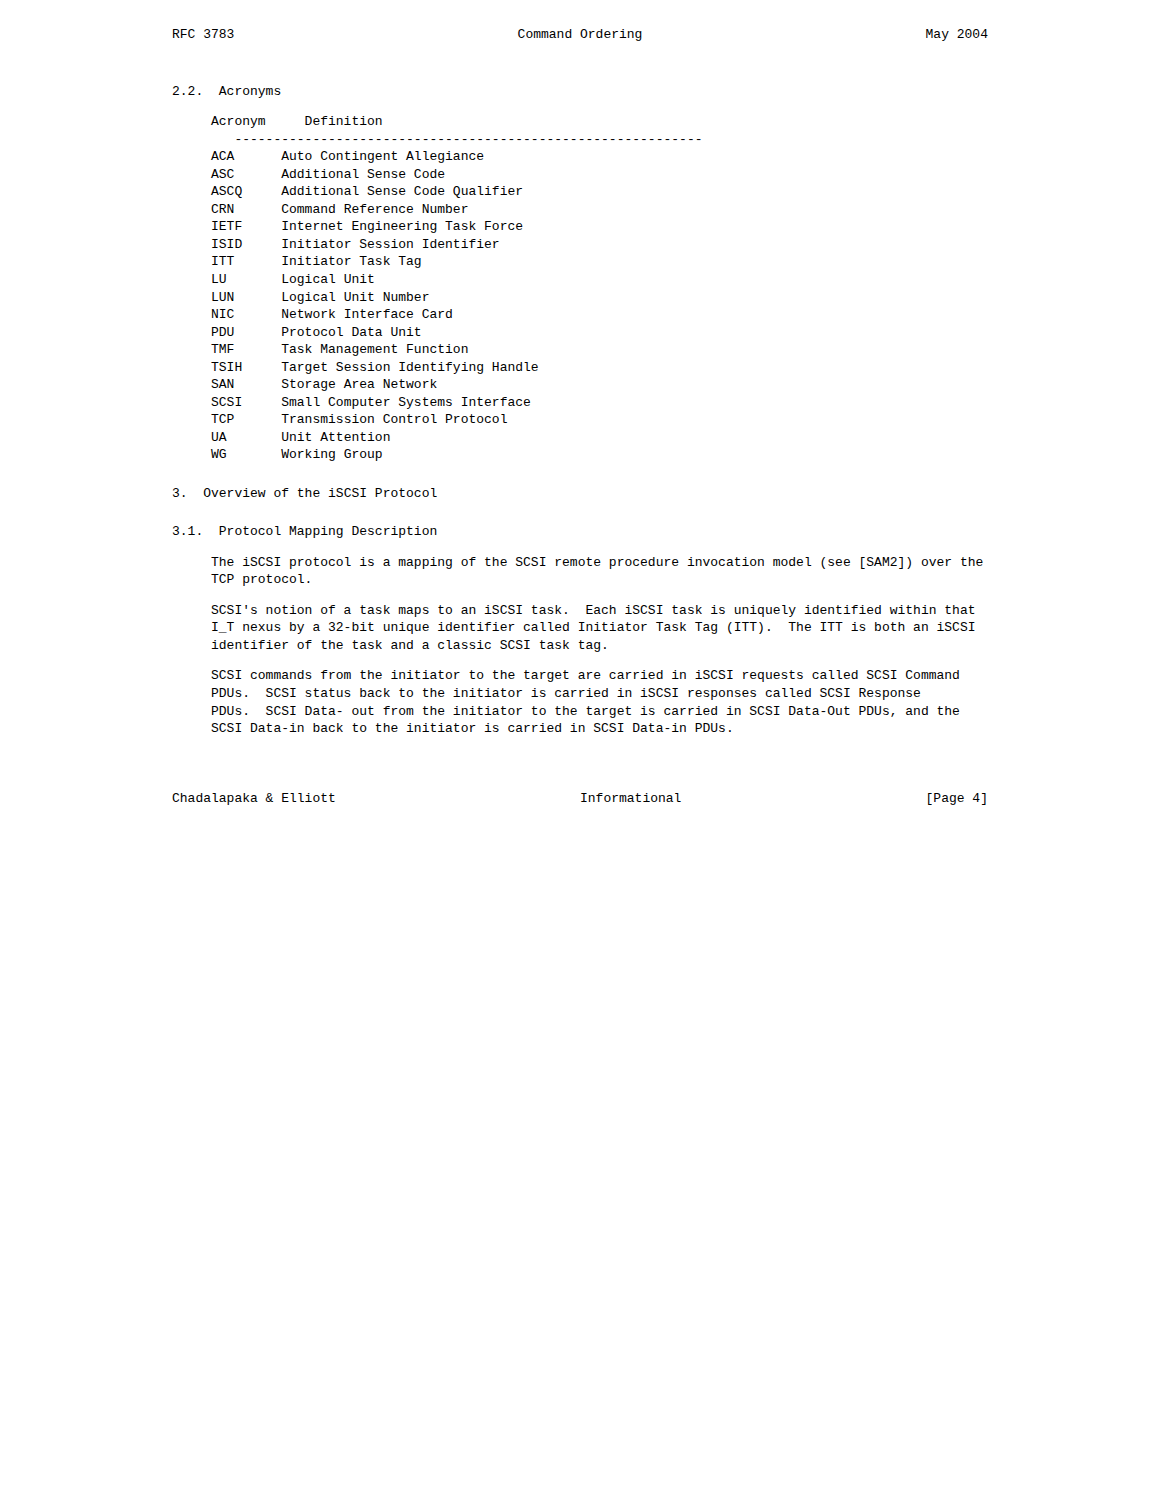RFC 3783 Command Ordering May 2004
2.2. Acronyms
| Acronym | Definition |
   ------------------------------------------------------------
| ACA | Auto Contingent Allegiance |
| ASC | Additional Sense Code |
| ASCQ | Additional Sense Code Qualifier |
| CRN | Command Reference Number |
| IETF | Internet Engineering Task Force |
| ISID | Initiator Session Identifier |
| ITT | Initiator Task Tag |
| LU | Logical Unit |
| LUN | Logical Unit Number |
| NIC | Network Interface Card |
| PDU | Protocol Data Unit |
| TMF | Task Management Function |
| TSIH | Target Session Identifying Handle |
| SAN | Storage Area Network |
| SCSI | Small Computer Systems Interface |
| TCP | Transmission Control Protocol |
| UA | Unit Attention |
| WG | Working Group |
3. Overview of the iSCSI Protocol
3.1. Protocol Mapping Description
The iSCSI protocol is a mapping of the SCSI remote procedure invocation model (see [SAM2]) over the TCP protocol.
SCSI's notion of a task maps to an iSCSI task. Each iSCSI task is uniquely identified within that I_T nexus by a 32-bit unique identifier called Initiator Task Tag (ITT). The ITT is both an iSCSI identifier of the task and a classic SCSI task tag.
SCSI commands from the initiator to the target are carried in iSCSI requests called SCSI Command PDUs. SCSI status back to the initiator is carried in iSCSI responses called SCSI Response PDUs. SCSI Data- out from the initiator to the target is carried in SCSI Data-Out PDUs, and the SCSI Data-in back to the initiator is carried in SCSI Data-in PDUs.
Chadalapaka & Elliott Informational [Page 4]